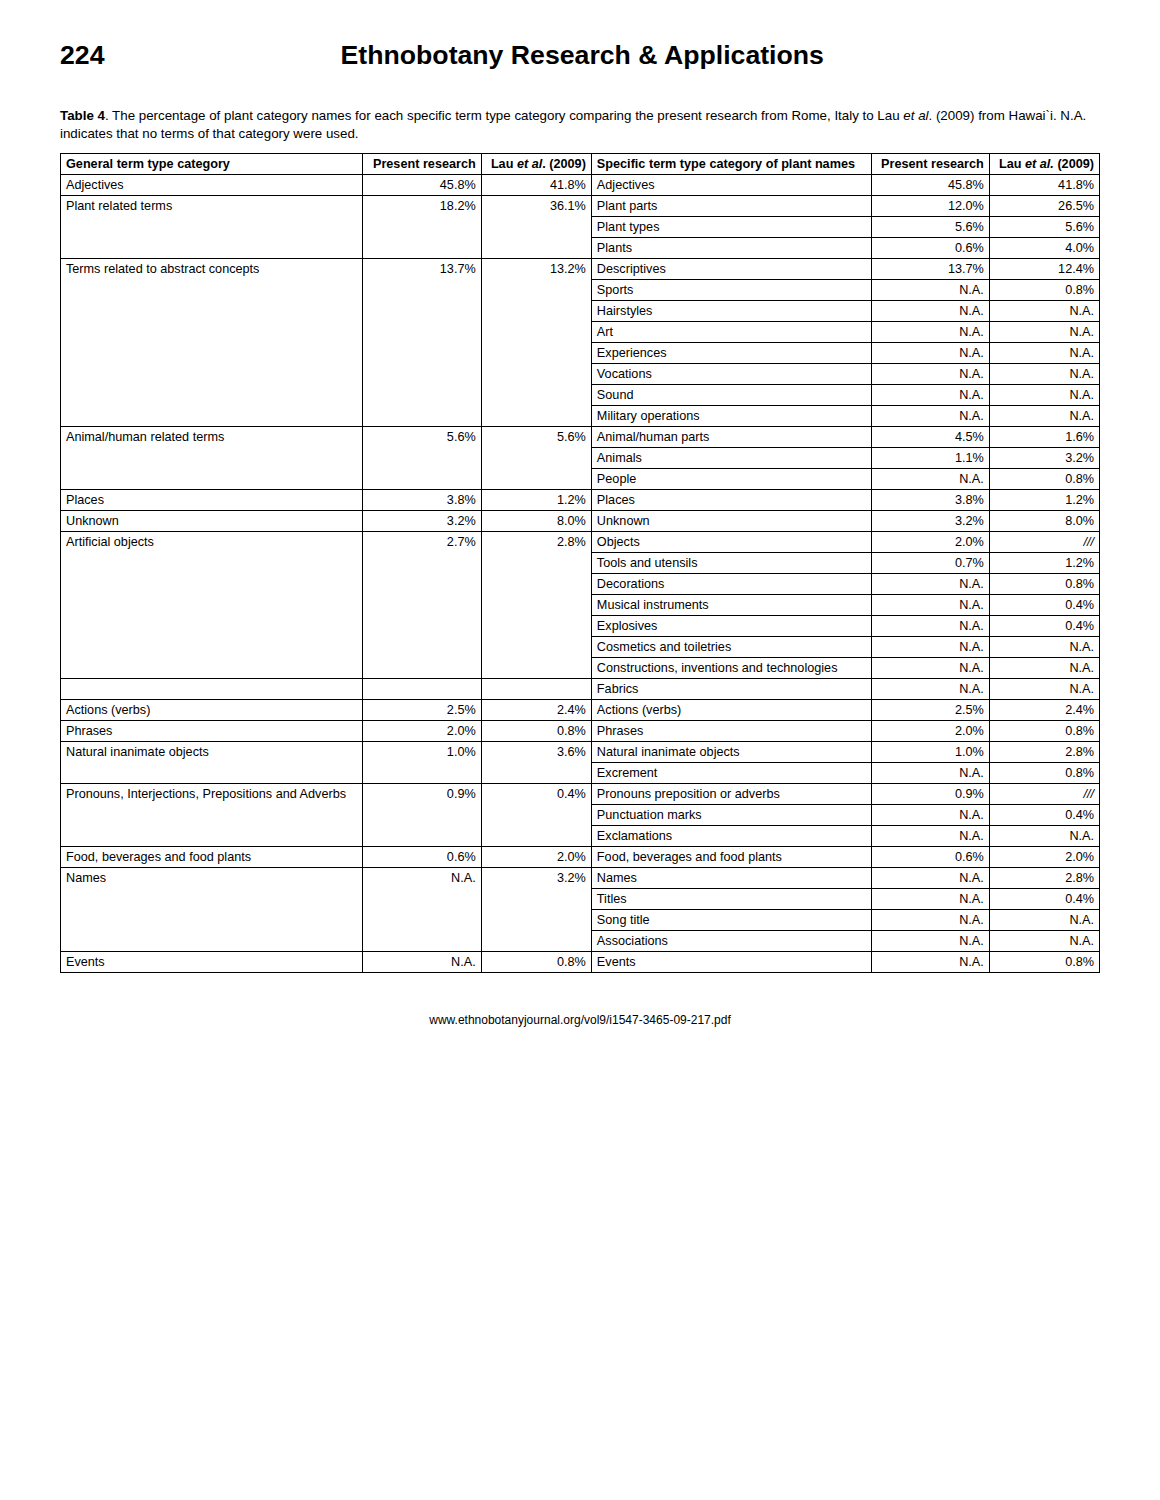224
Ethnobotany Research & Applications
Table 4. The percentage of plant category names for each specific term type category comparing the present research from Rome, Italy to Lau et al. (2009) from Hawai`i. N.A. indicates that no terms of that category were used.
| General term type category | Present research | Lau et al . (2009) | Specific term type category of plant names | Present research | Lau et al. (2009) |
| --- | --- | --- | --- | --- | --- |
| Adjectives | 45.8% | 41.8% | Adjectives | 45.8% | 41.8% |
| Plant related terms | 18.2% | 36.1% | Plant parts | 12.0% | 26.5% |
| Plant types | 5.6% | 5.6% |
| Plants | 0.6% | 4.0% |
| Terms related to abstract concepts | 13.7% | 13.2% | Descriptives | 13.7% | 12.4% |
| Sports | N.A. | 0.8% |
| Hairstyles | N.A. | N.A. |
| Art | N.A. | N.A. |
| Experiences | N.A. | N.A. |
| Vocations | N.A. | N.A. |
| Sound | N.A. | N.A. |
| Military operations | N.A. | N.A. |
| Animal/human related terms | 5.6% | 5.6% | Animal/human parts | 4.5% | 1.6% |
| Animals | 1.1% | 3.2% |
| People | N.A. | 0.8% |
| Places | 3.8% | 1.2% | Places | 3.8% | 1.2% |
| Unknown | 3.2% | 8.0% | Unknown | 3.2% | 8.0% |
| Artificial objects | 2.7% | 2.8% | Objects | 2.0% | /// |
| Tools and utensils | 0.7% | 1.2% |
| Decorations | N.A. | 0.8% |
| Musical instruments | N.A. | 0.4% |
| Explosives | N.A. | 0.4% |
| Cosmetics and toiletries | N.A. | N.A. |
| Constructions, inventions and technologies | N.A. | N.A. |
| | | | Fabrics | N.A. | N.A. |
| Actions (verbs) | 2.5% | 2.4% | Actions (verbs) | 2.5% | 2.4% |
| Phrases | 2.0% | 0.8% | Phrases | 2.0% | 0.8% |
| Natural inanimate objects | 1.0% | 3.6% | Natural inanimate objects | 1.0% | 2.8% |
| Excrement | N.A. | 0.8% |
| Pronouns, Interjections, Prepositions and Adverbs | 0.9% | 0.4% | Pronouns preposition or adverbs | 0.9% | /// |
| Punctuation marks | N.A. | 0.4% |
| Exclamations | N.A. | N.A. |
| Food, beverages and food plants | 0.6% | 2.0% | Food, beverages and food plants | 0.6% | 2.0% |
| Names | N.A. | 3.2% | Names | N.A. | 2.8% |
| Titles | N.A. | 0.4% |
| Song title | N.A. | N.A. |
| Associations | N.A. | N.A. |
| Events | N.A. | 0.8% | Events | N.A. | 0.8% |
www.ethnobotanyjournal.org/vol9/i1547-3465-09-217.pdf